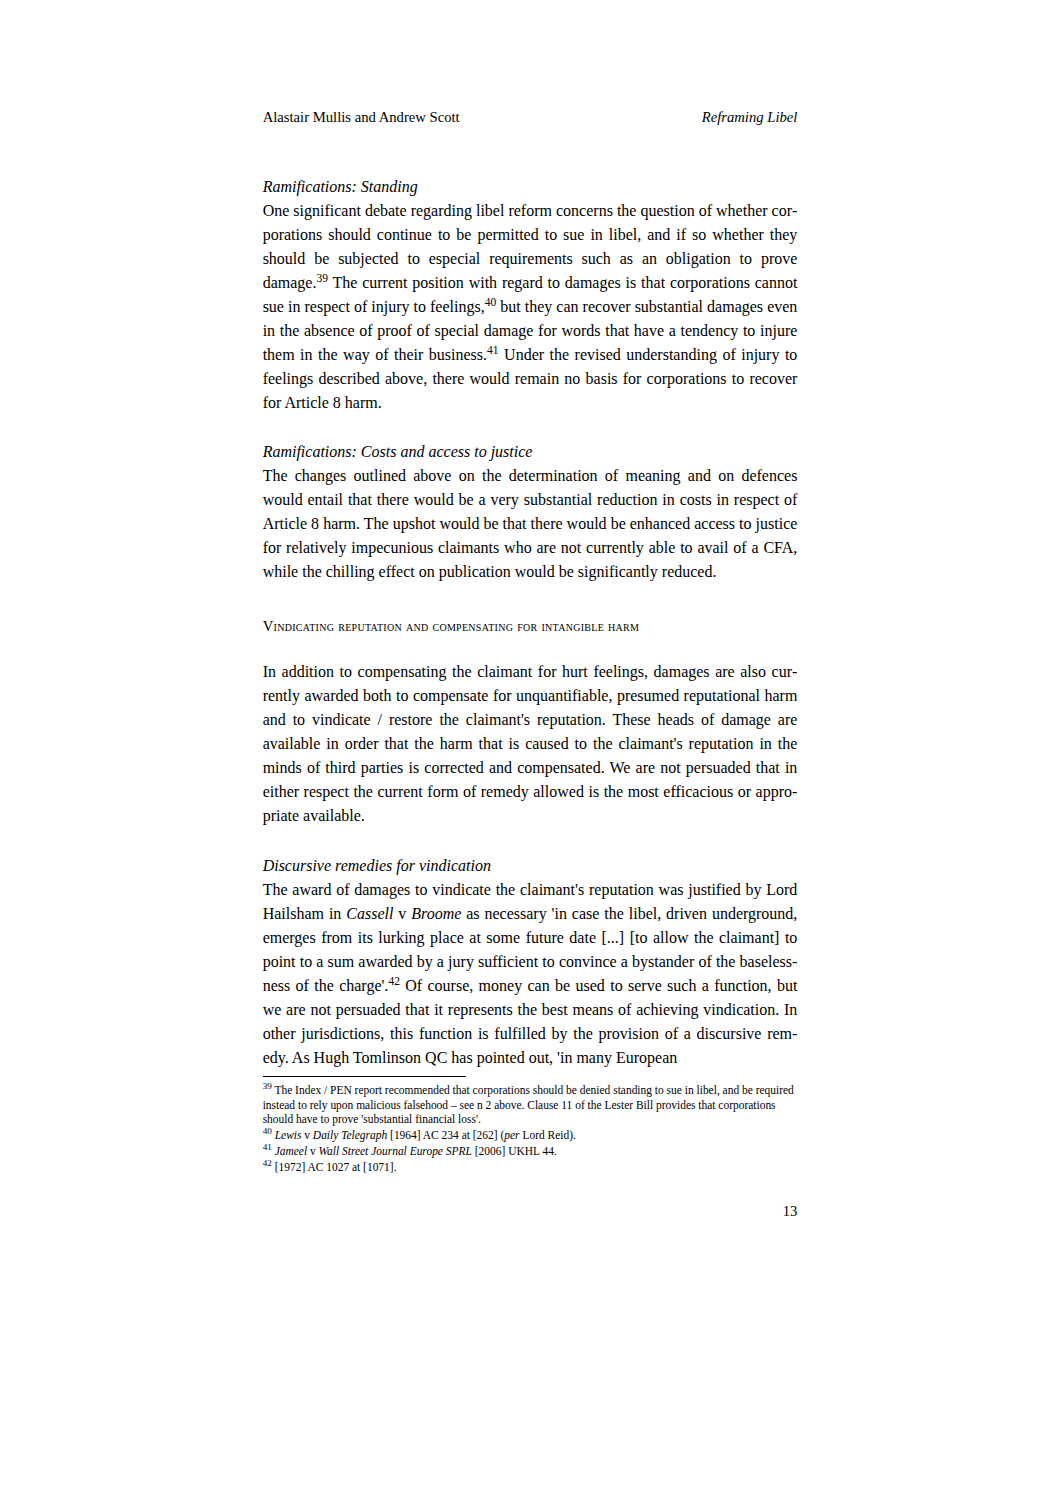Alastair Mullis and Andrew Scott Reframing Libel
Ramifications: Standing
One significant debate regarding libel reform concerns the question of whether corporations should continue to be permitted to sue in libel, and if so whether they should be subjected to especial requirements such as an obligation to prove damage.39 The current position with regard to damages is that corporations cannot sue in respect of injury to feelings,40 but they can recover substantial damages even in the absence of proof of special damage for words that have a tendency to injure them in the way of their business.41 Under the revised understanding of injury to feelings described above, there would remain no basis for corporations to recover for Article 8 harm.
Ramifications: Costs and access to justice
The changes outlined above on the determination of meaning and on defences would entail that there would be a very substantial reduction in costs in respect of Article 8 harm. The upshot would be that there would be enhanced access to justice for relatively impecunious claimants who are not currently able to avail of a CFA, while the chilling effect on publication would be significantly reduced.
Vindicating reputation and compensating for intangible harm
In addition to compensating the claimant for hurt feelings, damages are also currently awarded both to compensate for unquantifiable, presumed reputational harm and to vindicate / restore the claimant's reputation. These heads of damage are available in order that the harm that is caused to the claimant's reputation in the minds of third parties is corrected and compensated. We are not persuaded that in either respect the current form of remedy allowed is the most efficacious or appropriate available.
Discursive remedies for vindication
The award of damages to vindicate the claimant's reputation was justified by Lord Hailsham in Cassell v Broome as necessary 'in case the libel, driven underground, emerges from its lurking place at some future date [...] [to allow the claimant] to point to a sum awarded by a jury sufficient to convince a bystander of the baselessness of the charge'.42 Of course, money can be used to serve such a function, but we are not persuaded that it represents the best means of achieving vindication. In other jurisdictions, this function is fulfilled by the provision of a discursive remedy. As Hugh Tomlinson QC has pointed out, 'in many European
39 The Index / PEN report recommended that corporations should be denied standing to sue in libel, and be required instead to rely upon malicious falsehood – see n 2 above. Clause 11 of the Lester Bill provides that corporations should have to prove 'substantial financial loss'.
40 Lewis v Daily Telegraph [1964] AC 234 at [262] (per Lord Reid).
41 Jameel v Wall Street Journal Europe SPRL [2006] UKHL 44.
42 [1972] AC 1027 at [1071].
13